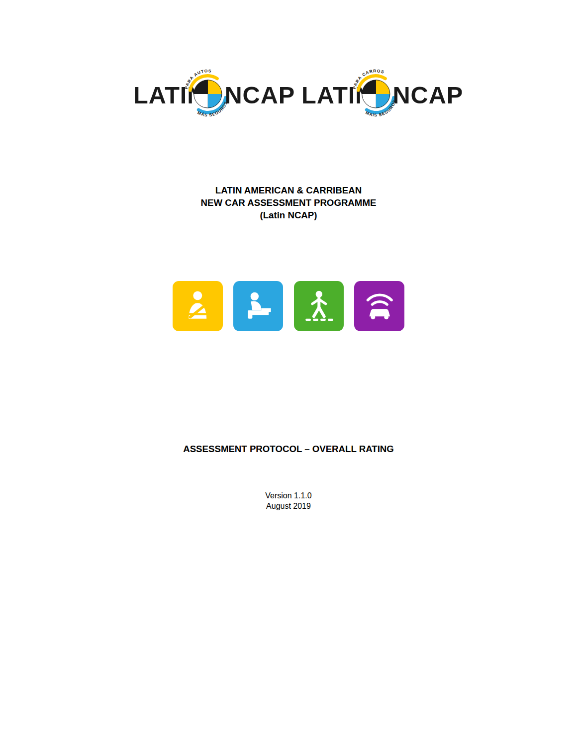LATIN PARA AUTOS MÁS SEGUROS NCAP
LATIN PARA CARROS MAIS SEGUROS NCAP
LATIN AMERICAN & CARRIBEAN
NEW CAR ASSESSMENT PROGRAMME
(Latin NCAP)
ASSESSMENT PROTOCOL – OVERALL RATING
Version 1.1.0
August 2019